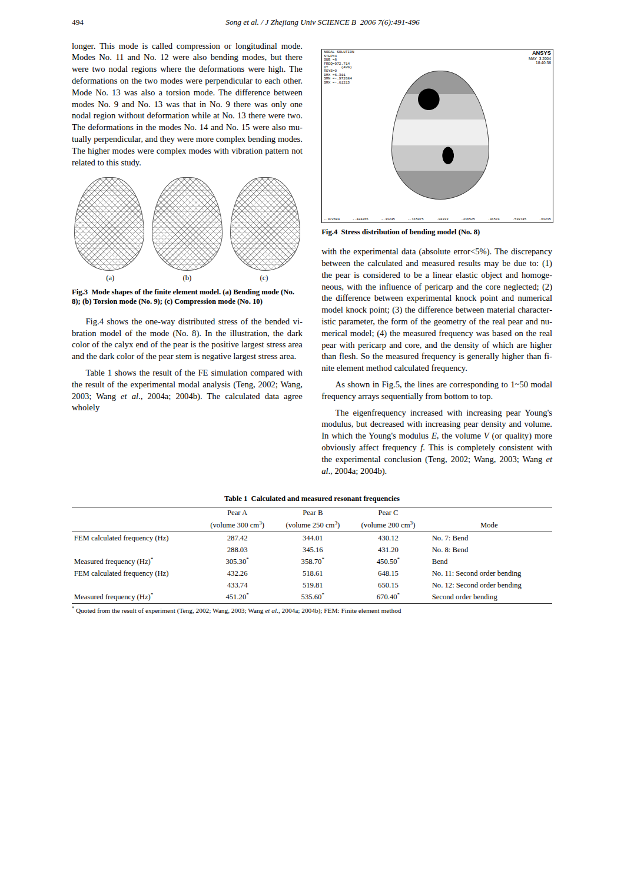494 Song et al. / J Zhejiang Univ SCIENCE B 2006 7(6):491-496
longer. This mode is called compression or longitudinal mode. Modes No. 11 and No. 12 were also bending modes, but there were two nodal regions where the deformations were high. The deformations on the two modes were perpendicular to each other. Mode No. 13 was also a torsion mode. The difference between modes No. 9 and No. 13 was that in No. 9 there was only one nodal region without deformation while at No. 13 there were two. The deformations in the modes No. 14 and No. 15 were also mutually perpendicular, and they were more complex bending modes. The higher modes were complex modes with vibration pattern not related to this study.
(a)(b)(c)
Fig.3 Mode shapes of the finite element model. (a) Bending mode (No. 8); (b) Torsion mode (No. 9); (c) Compression mode (No. 10)
Fig.4 shows the one-way distributed stress of the bended vibration model of the mode (No. 8). In the illustration, the dark color of the calyx end of the pear is the positive largest stress area and the dark color of the pear stem is negative largest stress area.
Table 1 shows the result of the FE simulation compared with the result of the experimental modal analysis (Teng, 2002; Wang, 2003; Wang et al., 2004a; 2004b). The calculated data agree wholely
NODAL SOLUTION STEP=4 SUB =8 FREQ=972.714 UY (AVG) RSYS=0 DMX =6.311 SMN =-.972684 SMX =-.61215
ANSYSMAY 3 2004 18:40:38
-.972684 -.424265 -.31245 -.115075 .04333 .216525 .41574 .538745 .61215
Fig.4 Stress distribution of bending model (No. 8)
with the experimental data (absolute error<5%). The discrepancy between the calculated and measured results may be due to: (1) the pear is considered to be a linear elastic object and homogeneous, with the influence of pericarp and the core neglected; (2) the difference between experimental knock point and numerical model knock point; (3) the difference between material characteristic parameter, the form of the geometry of the real pear and numerical model; (4) the measured frequency was based on the real pear with pericarp and core, and the density of which are higher than flesh. So the measured frequency is generally higher than finite element method calculated frequency.
As shown in Fig.5, the lines are corresponding to 1~50 modal frequency arrays sequentially from bottom to top.
The eigenfrequency increased with increasing pear Young's modulus, but decreased with increasing pear density and volume. In which the Young's modulus E, the volume V (or quality) more obviously affect frequency f. This is completely consistent with the experimental conclusion (Teng, 2002; Wang, 2003; Wang et al., 2004a; 2004b).
Table 1 Calculated and measured resonant frequencies
| | Pear A | Pear B | Pear C | Mode |
| --- | --- | --- | --- | --- |
| (volume 300 cm 3 ) | (volume 250 cm 3 ) | (volume 200 cm 3 ) |
| FEM calculated frequency (Hz) | 287.42 | 344.01 | 430.12 | No. 7: Bend |
| | 288.03 | 345.16 | 431.20 | No. 8: Bend |
| Measured frequency (Hz) * | 305.30 * | 358.70 * | 450.50 * | Bend |
| FEM calculated frequency (Hz) | 432.26 | 518.61 | 648.15 | No. 11: Second order bending |
| | 433.74 | 519.81 | 650.15 | No. 12: Second order bending |
| Measured frequency (Hz) * | 451.20 * | 535.60 * | 670.40 * | Second order bending |
* Quoted from the result of experiment (Teng, 2002; Wang, 2003; Wang et al., 2004a; 2004b); FEM: Finite element method